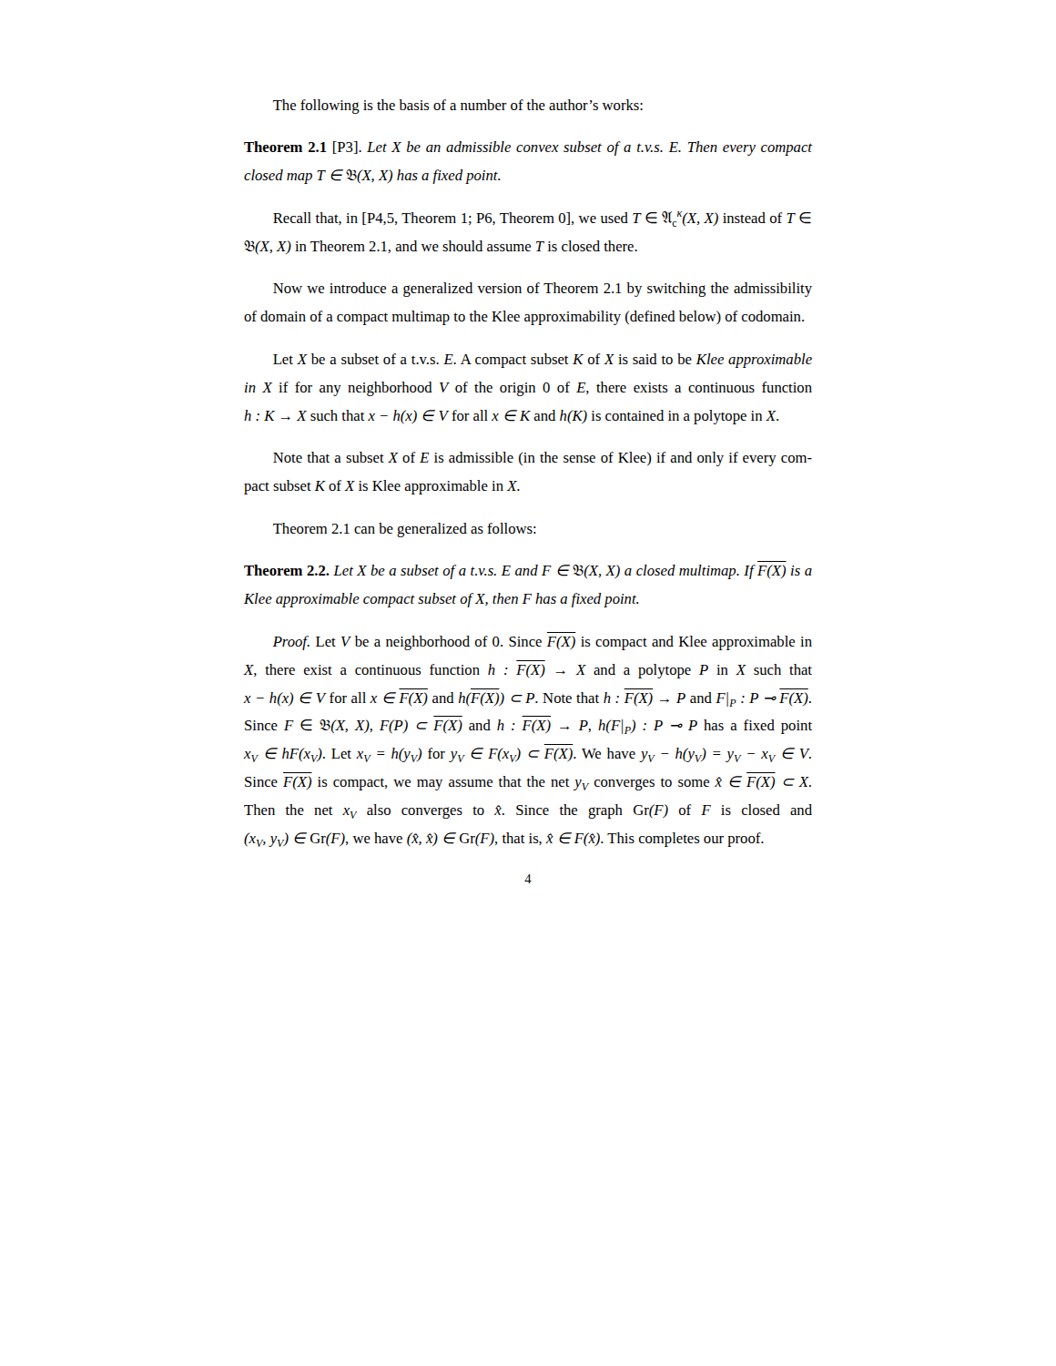The following is the basis of a number of the author’s works:
Theorem 2.1 [P3]. Let X be an admissible convex subset of a t.v.s. E. Then every compact closed map T ∈ 𝔅(X, X) has a fixed point.
Recall that, in [P4,5, Theorem 1; P6, Theorem 0], we used T ∈ 𝔄cκ(X, X) instead of T ∈ 𝔅(X, X) in Theorem 2.1, and we should assume T is closed there.
Now we introduce a generalized version of Theorem 2.1 by switching the admissibility of domain of a compact multimap to the Klee approximability (defined below) of codomain.
Let X be a subset of a t.v.s. E. A compact subset K of X is said to be Klee approximable in X if for any neighborhood V of the origin 0 of E, there exists a continuous function h : K → X such that x − h(x) ∈ V for all x ∈ K and h(K) is contained in a polytope in X.
Note that a subset X of E is admissible (in the sense of Klee) if and only if every compact subset K of X is Klee approximable in X.
Theorem 2.1 can be generalized as follows:
Theorem 2.2. Let X be a subset of a t.v.s. E and F ∈ 𝔅(X, X) a closed multimap. If F(X) is a Klee approximable compact subset of X, then F has a fixed point.
Proof. Let V be a neighborhood of 0. Since F(X) is compact and Klee approximable in X, there exist a continuous function h : F(X) → X and a polytope P in X such that x − h(x) ∈ V for all x ∈ F(X) and h(F(X)) ⊂ P. Note that h : F(X) → P and F|P : P ⊸ F(X). Since F ∈ 𝔅(X, X), F(P) ⊂ F(X) and h : F(X) → P, h(F|P) : P ⊸ P has a fixed point xV ∈ hF(xV). Let xV = h(yV) for yV ∈ F(xV) ⊂ F(X). We have yV − h(yV) = yV − xV ∈ V. Since F(X) is compact, we may assume that the net yV converges to some x̂ ∈ F(X) ⊂ X. Then the net xV also converges to x̂. Since the graph Gr(F) of F is closed and (xV, yV) ∈ Gr(F), we have (x̂, x̂) ∈ Gr(F), that is, x̂ ∈ F(x̂). This completes our proof.
4